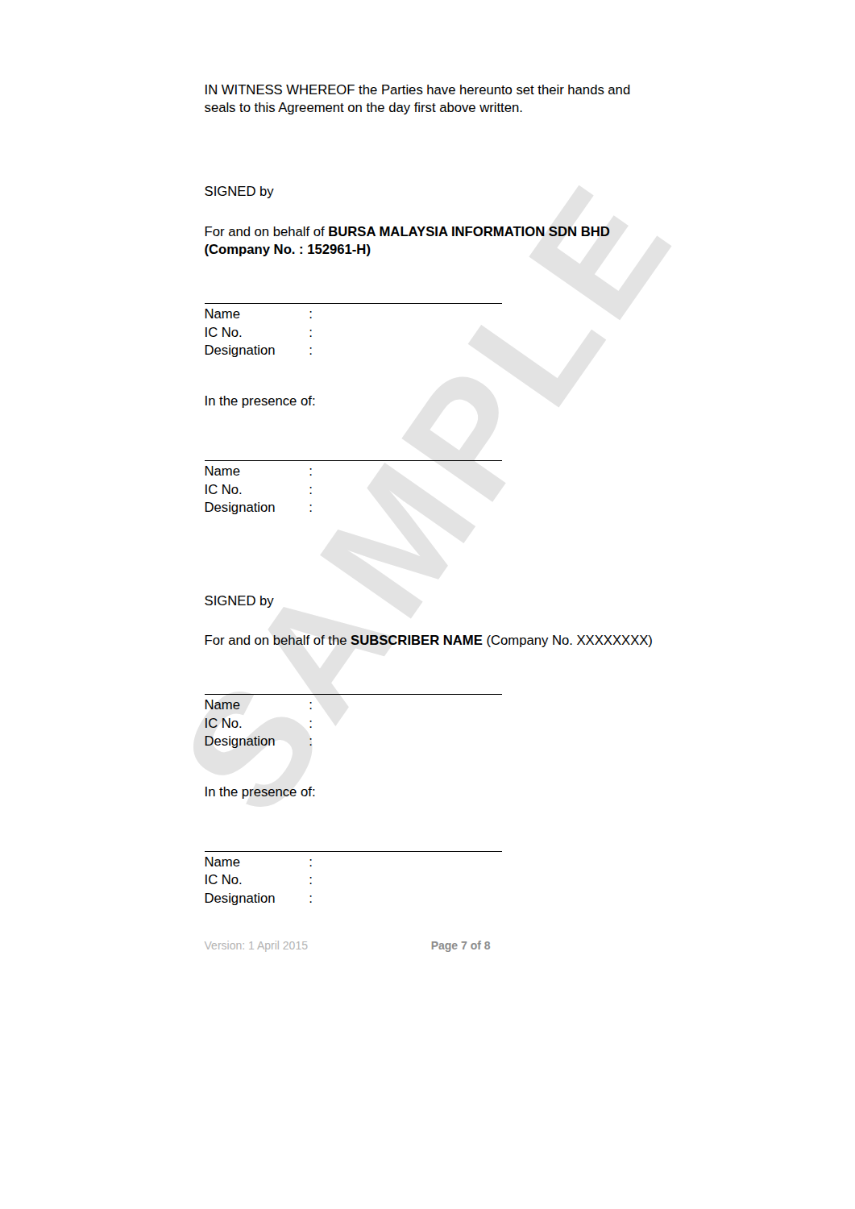SAMPLE
IN WITNESS WHEREOF the Parties have hereunto set their hands and seals to this Agreement on the day first above written.
SIGNED by
For and on behalf of BURSA MALAYSIA INFORMATION SDN BHD
(Company No. : 152961-H)
| Name | : | |
| IC No. | : | |
| Designation | : | |
In the presence of:
| Name | : | |
| IC No. | : | |
| Designation | : | |
SIGNED by
For and on behalf of the SUBSCRIBER NAME (Company No. XXXXXXXX)
| Name | : | |
| IC No. | : | |
| Designation | : | |
In the presence of:
| Name | : | |
| IC No. | : | |
| Designation | : | |
Version: 1 April 2015 Page 7 of 8